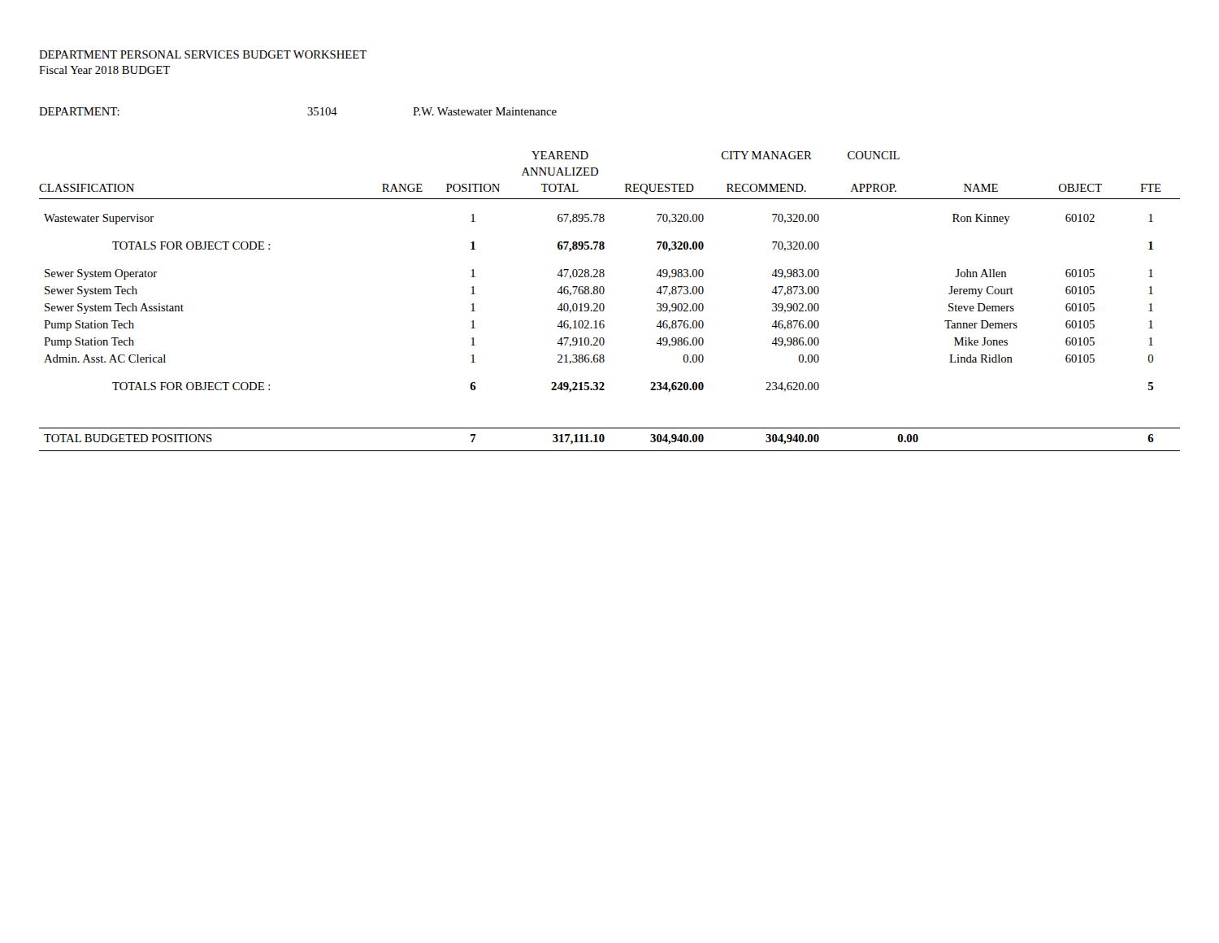DEPARTMENT PERSONAL SERVICES BUDGET WORKSHEET
Fiscal Year 2018 BUDGET
| DEPARTMENT: | 35104 | P.W. Wastewater Maintenance |
| | | | YEAREND | | CITY MANAGER | COUNCIL | | | |
| --- | --- | --- | --- | --- | --- | --- | --- | --- | --- |
| | | | ANNUALIZED | | | | | | |
| CLASSIFICATION | RANGE | POSITION | TOTAL | REQUESTED | RECOMMEND. | APPROP. | NAME | OBJECT | FTE |
| Wastewater Supervisor | | 1 | 67,895.78 | 70,320.00 | 70,320.00 | | Ron Kinney | 60102 | 1 |
| TOTALS FOR OBJECT CODE : | | 1 | 67,895.78 | 70,320.00 | 70,320.00 | | | | 1 |
| Sewer System Operator | | 1 | 47,028.28 | 49,983.00 | 49,983.00 | | John Allen | 60105 | 1 |
| Sewer System Tech | | 1 | 46,768.80 | 47,873.00 | 47,873.00 | | Jeremy Court | 60105 | 1 |
| Sewer System Tech Assistant | | 1 | 40,019.20 | 39,902.00 | 39,902.00 | | Steve Demers | 60105 | 1 |
| Pump Station Tech | | 1 | 46,102.16 | 46,876.00 | 46,876.00 | | Tanner Demers | 60105 | 1 |
| Pump Station Tech | | 1 | 47,910.20 | 49,986.00 | 49,986.00 | | Mike Jones | 60105 | 1 |
| Admin. Asst. AC Clerical | | 1 | 21,386.68 | 0.00 | 0.00 | | Linda Ridlon | 60105 | 0 |
| TOTALS FOR OBJECT CODE : | | 6 | 249,215.32 | 234,620.00 | 234,620.00 | | | | 5 |
| TOTAL BUDGETED POSITIONS | | 7 | 317,111.10 | 304,940.00 | 304,940.00 | 0.00 | | | 6 |